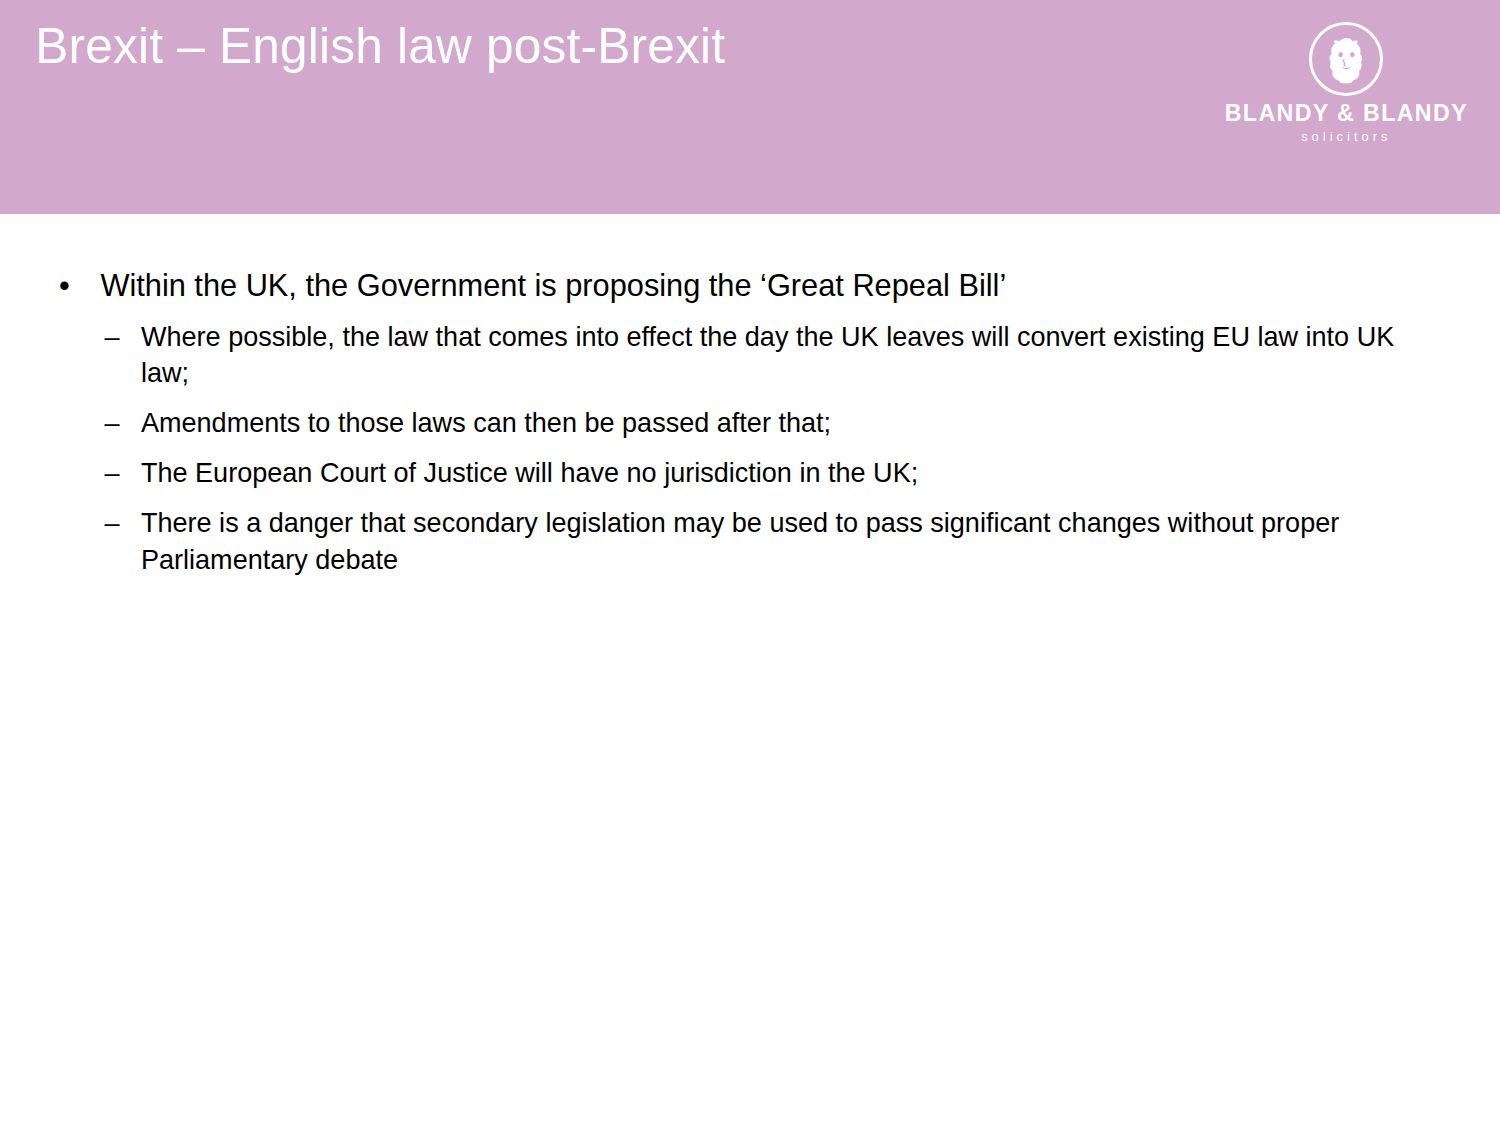Brexit – English law post-Brexit
BLANDY & BLANDY
solicitors
Within the UK, the Government is proposing the ‘Great Repeal Bill’
Where possible, the law that comes into effect the day the UK leaves will convert existing EU law into UK law;
Amendments to those laws can then be passed after that;
The European Court of Justice will have no jurisdiction in the UK;
There is a danger that secondary legislation may be used to pass significant changes without proper Parliamentary debate